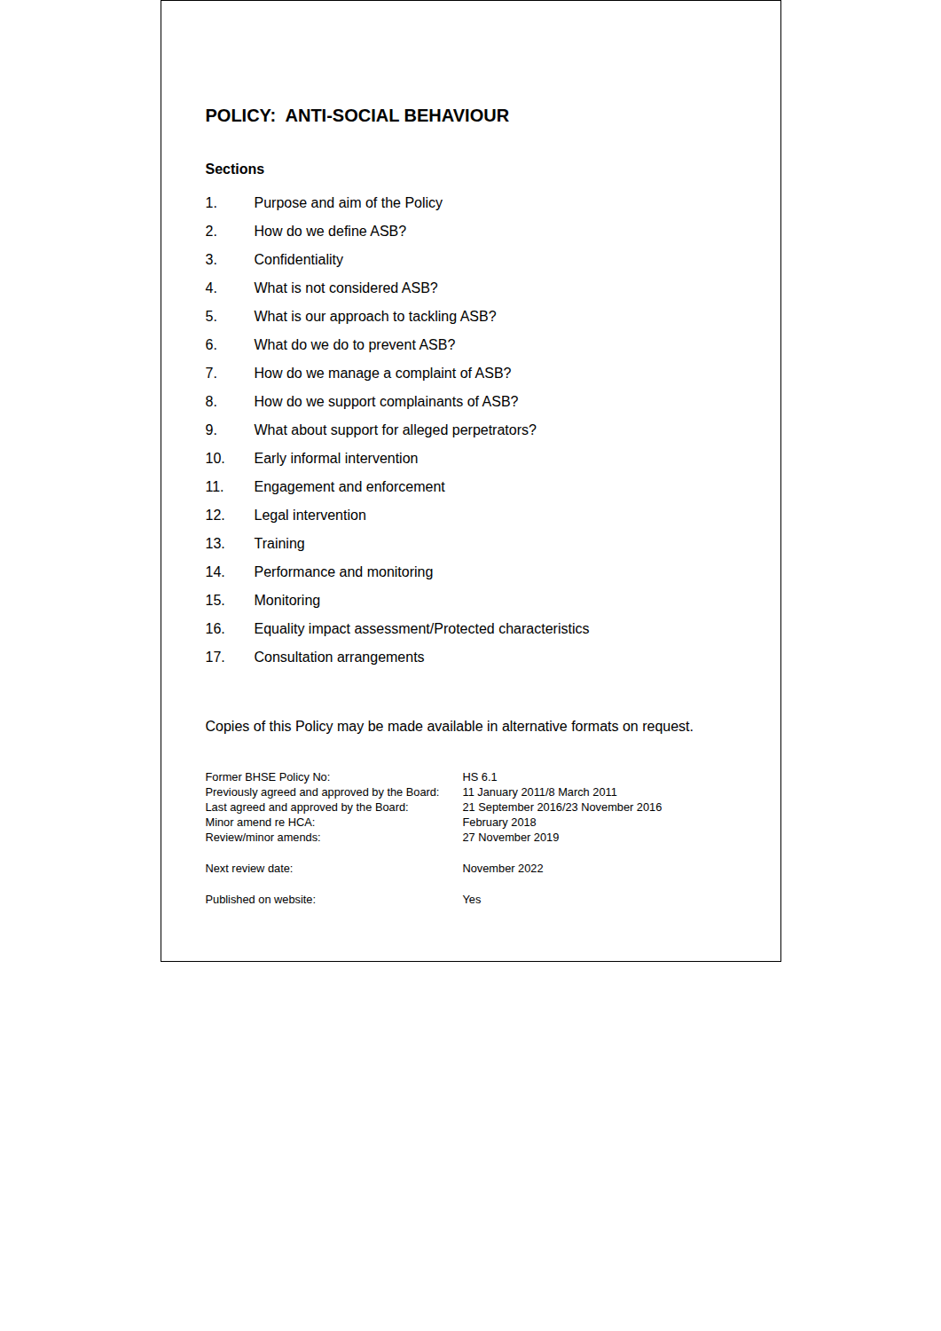POLICY: ANTI-SOCIAL BEHAVIOUR
Sections
Purpose and aim of the Policy
How do we define ASB?
Confidentiality
What is not considered ASB?
What is our approach to tackling ASB?
What do we do to prevent ASB?
How do we manage a complaint of ASB?
How do we support complainants of ASB?
What about support for alleged perpetrators?
Early informal intervention
Engagement and enforcement
Legal intervention
Training
Performance and monitoring
Monitoring
Equality impact assessment/Protected characteristics
Consultation arrangements
Copies of this Policy may be made available in alternative formats on request.
Former BHSE Policy No: HS 6.1
Previously agreed and approved by the Board: 11 January 2011/8 March 2011
Last agreed and approved by the Board: 21 September 2016/23 November 2016
Minor amend re HCA: February 2018
Review/minor amends: 27 November 2019
Next review date: November 2022
Published on website: Yes